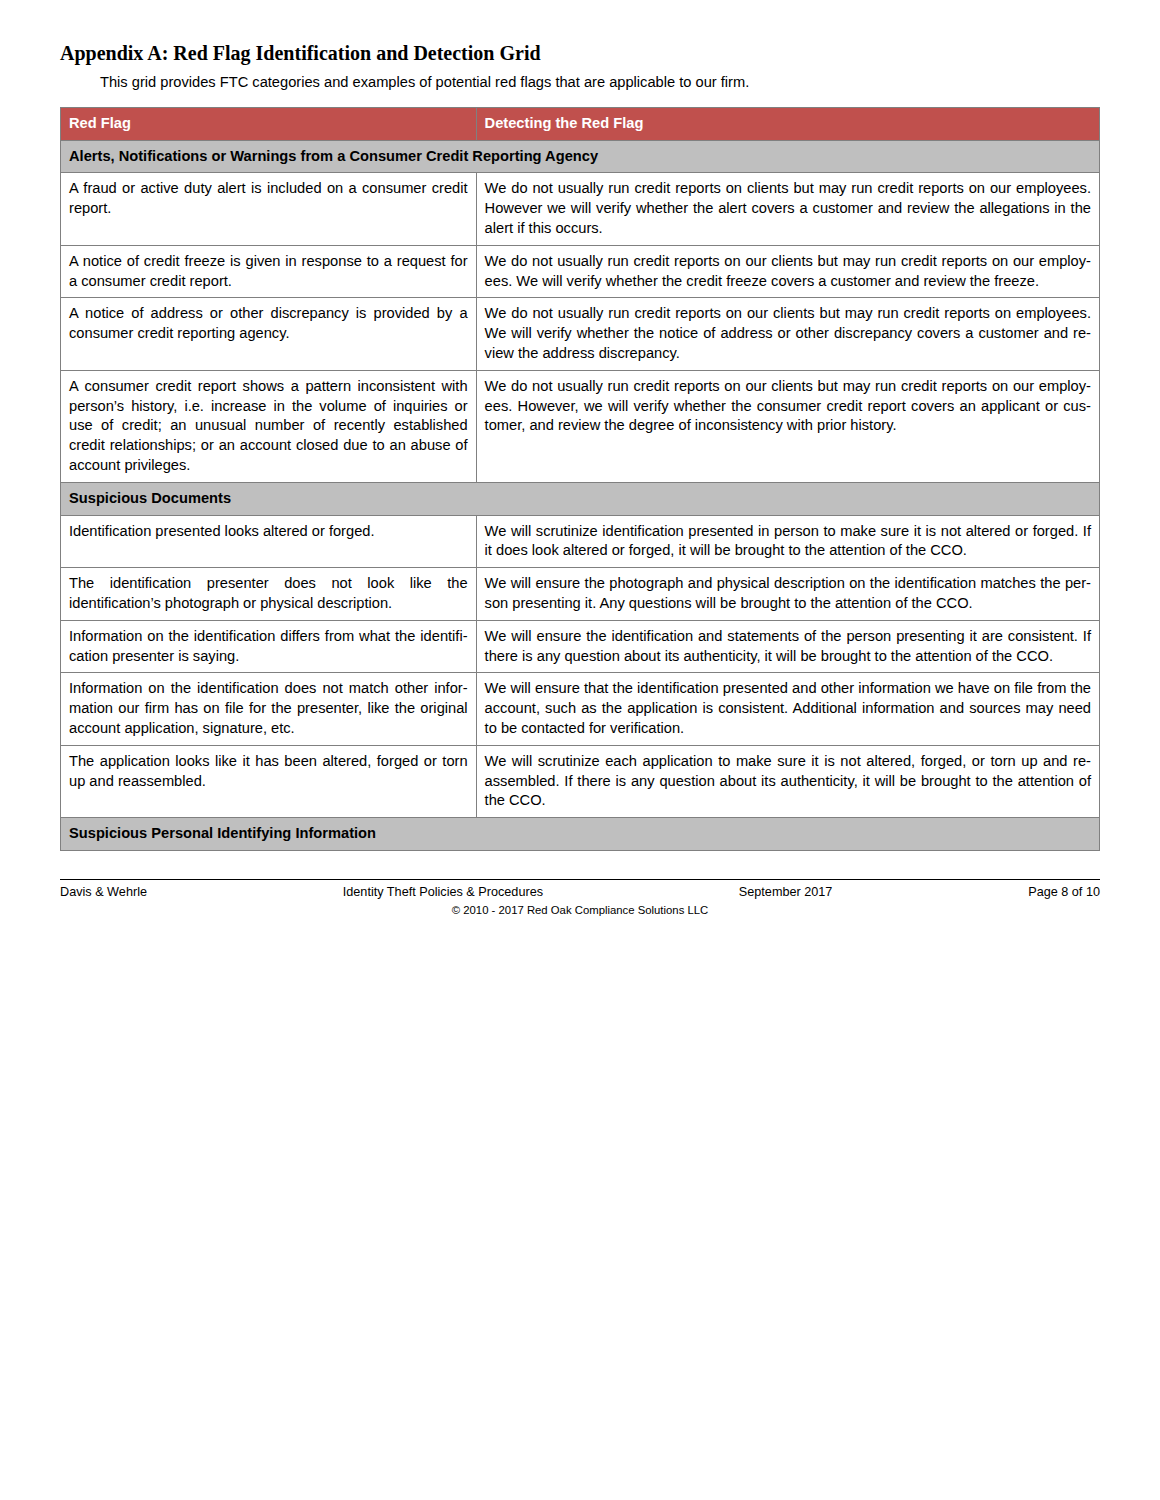Appendix A: Red Flag Identification and Detection Grid
This grid provides FTC categories and examples of potential red flags that are applicable to our firm.
| Red Flag | Detecting the Red Flag |
| --- | --- |
| Alerts, Notifications or Warnings from a Consumer Credit Reporting Agency |
| A fraud or active duty alert is included on a consumer credit report. | We do not usually run credit reports on clients but may run credit reports on our employees. However we will verify whether the alert covers a customer and review the allegations in the alert if this occurs. |
| A notice of credit freeze is given in response to a request for a consumer credit report. | We do not usually run credit reports on our clients but may run credit reports on our employees. We will verify whether the credit freeze covers a customer and review the freeze. |
| A notice of address or other discrepancy is provided by a consumer credit reporting agency. | We do not usually run credit reports on our clients but may run credit reports on employees. We will verify whether the notice of address or other discrepancy covers a customer and review the address discrepancy. |
| A consumer credit report shows a pattern inconsistent with person’s history, i.e. increase in the volume of inquiries or use of credit; an unusual number of recently established credit relationships; or an account closed due to an abuse of account privileges. | We do not usually run credit reports on our clients but may run credit reports on our employees. However, we will verify whether the consumer credit report covers an applicant or customer, and review the degree of inconsistency with prior history. |
| Suspicious Documents |
| Identification presented looks altered or forged. | We will scrutinize identification presented in person to make sure it is not altered or forged. If it does look altered or forged, it will be brought to the attention of the CCO. |
| The identification presenter does not look like the identification’s photograph or physical description. | We will ensure the photograph and physical description on the identification matches the person presenting it. Any questions will be brought to the attention of the CCO. |
| Information on the identification differs from what the identification presenter is saying. | We will ensure the identification and statements of the person presenting it are consistent. If there is any question about its authenticity, it will be brought to the attention of the CCO. |
| Information on the identification does not match other information our firm has on file for the presenter, like the original account application, signature, etc. | We will ensure that the identification presented and other information we have on file from the account, such as the application is consistent. Additional information and sources may need to be contacted for verification. |
| The application looks like it has been altered, forged or torn up and reassembled. | We will scrutinize each application to make sure it is not altered, forged, or torn up and reassembled. If there is any question about its authenticity, it will be brought to the attention of the CCO. |
| Suspicious Personal Identifying Information |
Davis & Wehrle Identity Theft Policies & Procedures September 2017 Page 8 of 10
© 2010 - 2017 Red Oak Compliance Solutions LLC